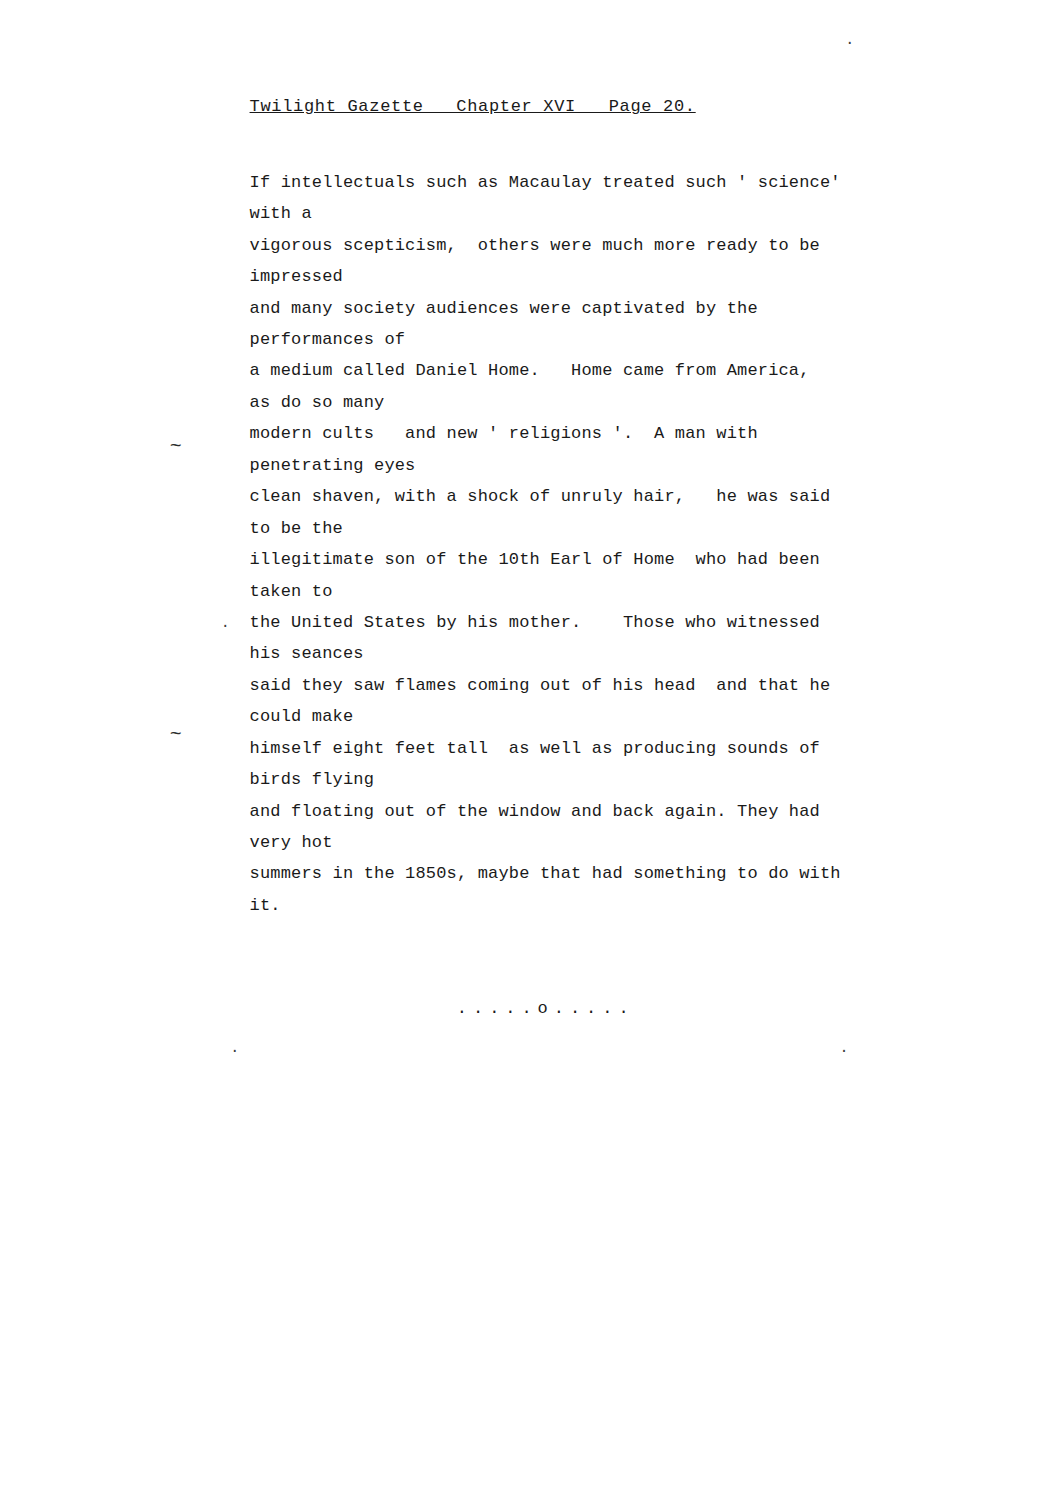. ~ ~ . . .
Twilight Gazette Chapter XVI Page 20.
If intellectuals such as Macaulay treated such ' science' with a vigorous scepticism, others were much more ready to be impressed and many society audiences were captivated by the performances of a medium called Daniel Home. Home came from America, as do so many modern cults and new ' religions '. A man with penetrating eyes clean shaven, with a shock of unruly hair, he was said to be the illegitimate son of the 10th Earl of Home who had been taken to the United States by his mother. Those who witnessed his seances said they saw flames coming out of his head and that he could make himself eight feet tall as well as producing sounds of birds flying and floating out of the window and back again. They had very hot summers in the 1850s, maybe that had something to do with it.
.....o.....